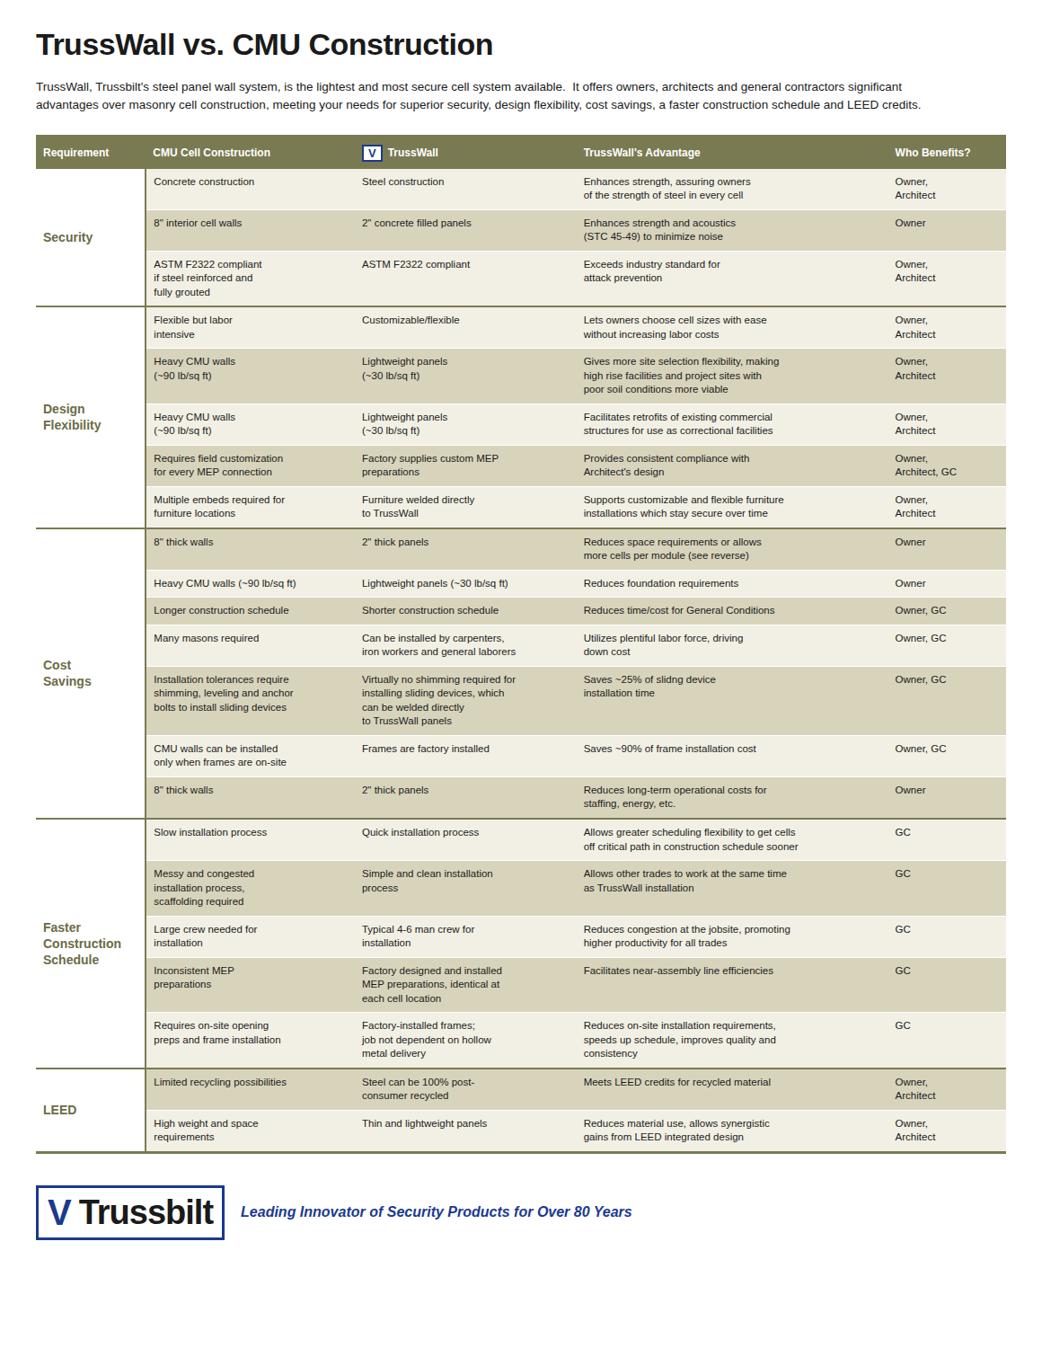TrussWall vs. CMU Construction
TrussWall, Trussbilt's steel panel wall system, is the lightest and most secure cell system available. It offers owners, architects and general contractors significant advantages over masonry cell construction, meeting your needs for superior security, design flexibility, cost savings, a faster construction schedule and LEED credits.
| Requirement | CMU Cell Construction | V TrussWall | TrussWall's Advantage | Who Benefits? |
| --- | --- | --- | --- | --- |
| Security | Concrete construction | Steel construction | Enhances strength, assuring owners of the strength of steel in every cell | Owner, Architect |
| 8" interior cell walls | 2" concrete filled panels | Enhances strength and acoustics (STC 45-49) to minimize noise | Owner |
| ASTM F2322 compliant if steel reinforced and fully grouted | ASTM F2322 compliant | Exceeds industry standard for attack prevention | Owner, Architect |
| Design Flexibility | Flexible but labor intensive | Customizable/flexible | Lets owners choose cell sizes with ease without increasing labor costs | Owner, Architect |
| Heavy CMU walls (~90 lb/sq ft) | Lightweight panels (~30 lb/sq ft) | Gives more site selection flexibility, making high rise facilities and project sites with poor soil conditions more viable | Owner, Architect |
| Heavy CMU walls (~90 lb/sq ft) | Lightweight panels (~30 lb/sq ft) | Facilitates retrofits of existing commercial structures for use as correctional facilities | Owner, Architect |
| Requires field customization for every MEP connection | Factory supplies custom MEP preparations | Provides consistent compliance with Architect's design | Owner, Architect, GC |
| Multiple embeds required for furniture locations | Furniture welded directly to TrussWall | Supports customizable and flexible furniture installations which stay secure over time | Owner, Architect |
| Cost Savings | 8" thick walls | 2" thick panels | Reduces space requirements or allows more cells per module (see reverse) | Owner |
| Heavy CMU walls (~90 lb/sq ft) | Lightweight panels (~30 lb/sq ft) | Reduces foundation requirements | Owner |
| Longer construction schedule | Shorter construction schedule | Reduces time/cost for General Conditions | Owner, GC |
| Many masons required | Can be installed by carpenters, iron workers and general laborers | Utilizes plentiful labor force, driving down cost | Owner, GC |
| Installation tolerances require shimming, leveling and anchor bolts to install sliding devices | Virtually no shimming required for installing sliding devices, which can be welded directly to TrussWall panels | Saves ~25% of slidng device installation time | Owner, GC |
| CMU walls can be installed only when frames are on-site | Frames are factory installed | Saves ~90% of frame installation cost | Owner, GC |
| 8" thick walls | 2" thick panels | Reduces long-term operational costs for staffing, energy, etc. | Owner |
| Faster Construction Schedule | Slow installation process | Quick installation process | Allows greater scheduling flexibility to get cells off critical path in construction schedule sooner | GC |
| Messy and congested installation process, scaffolding required | Simple and clean installation process | Allows other trades to work at the same time as TrussWall installation | GC |
| Large crew needed for installation | Typical 4-6 man crew for installation | Reduces congestion at the jobsite, promoting higher productivity for all trades | GC |
| Inconsistent MEP preparations | Factory designed and installed MEP preparations, identical at each cell location | Facilitates near-assembly line efficiencies | GC |
| Requires on-site opening preps and frame installation | Factory-installed frames; job not dependent on hollow metal delivery | Reduces on-site installation requirements, speeds up schedule, improves quality and consistency | GC |
| LEED | Limited recycling possibilities | Steel can be 100% post- consumer recycled | Meets LEED credits for recycled material | Owner, Architect |
| High weight and space requirements | Thin and lightweight panels | Reduces material use, allows synergistic gains from LEED integrated design | Owner, Architect |
V Trussbilt
Leading Innovator of Security Products for Over 80 Years